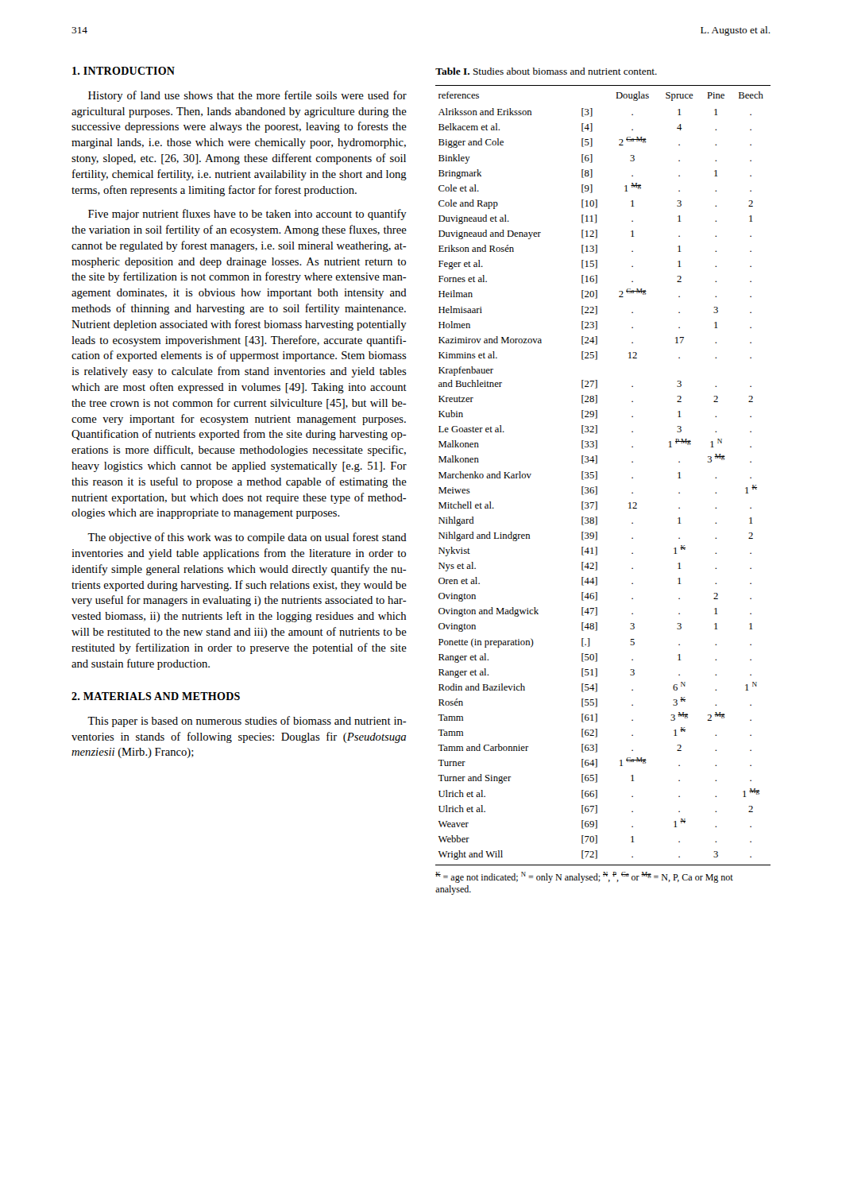314 L. Augusto et al.
1. Introduction
History of land use shows that the more fertile soils were used for agricultural purposes. Then, lands abandoned by agriculture during the successive depressions were always the poorest, leaving to forests the marginal lands, i.e. those which were chemically poor, hydromorphic, stony, sloped, etc. [26, 30]. Among these different components of soil fertility, chemical fertility, i.e. nutrient availability in the short and long terms, often represents a limiting factor for forest production.
Five major nutrient fluxes have to be taken into account to quantify the variation in soil fertility of an ecosystem. Among these fluxes, three cannot be regulated by forest managers, i.e. soil mineral weathering, atmospheric deposition and deep drainage losses. As nutrient return to the site by fertilization is not common in forestry where extensive management dominates, it is obvious how important both intensity and methods of thinning and harvesting are to soil fertility maintenance. Nutrient depletion associated with forest biomass harvesting potentially leads to ecosystem impoverishment [43]. Therefore, accurate quantification of exported elements is of uppermost importance. Stem biomass is relatively easy to calculate from stand inventories and yield tables which are most often expressed in volumes [49]. Taking into account the tree crown is not common for current silviculture [45], but will become very important for ecosystem nutrient management purposes. Quantification of nutrients exported from the site during harvesting operations is more difficult, because methodologies necessitate specific, heavy logistics which cannot be applied systematically [e.g. 51]. For this reason it is useful to propose a method capable of estimating the nutrient exportation, but which does not require these type of methodologies which are inappropriate to management purposes.
The objective of this work was to compile data on usual forest stand inventories and yield table applications from the literature in order to identify simple general relations which would directly quantify the nutrients exported during harvesting. If such relations exist, they would be very useful for managers in evaluating i) the nutrients associated to harvested biomass, ii) the nutrients left in the logging residues and which will be restituted to the new stand and iii) the amount of nutrients to be restituted by fertilization in order to preserve the potential of the site and sustain future production.
2. Materials and methods
This paper is based on numerous studies of biomass and nutrient inventories in stands of following species: Douglas fir (Pseudotsuga menziesii (Mirb.) Franco);
Table I. Studies about biomass and nutrient content.
Studies about biomass and nutrient content
| references | Douglas | Spruce | Pine | Beech |
| --- | --- | --- | --- | --- |
| Alriksson and Eriksson | [3] | . | 1 | 1 | . |
| Belkacem et al. | [4] | . | 4 | . | . |
| Bigger and Cole | [5] | 2 Ca Mg | . | . | . |
| Binkley | [6] | 3 | . | . | . |
| Bringmark | [8] | . | . | 1 | . |
| Cole et al. | [9] | 1 Mg | . | . | . |
| Cole and Rapp | [10] | 1 | 3 | . | 2 |
| Duvigneaud et al. | [11] | . | 1 | . | 1 |
| Duvigneaud and Denayer | [12] | 1 | . | . | . |
| Erikson and Rosén | [13] | . | 1 | . | . |
| Feger et al. | [15] | . | 1 | . | . |
| Fornes et al. | [16] | . | 2 | . | . |
| Heilman | [20] | 2 Ca Mg | . | . | . |
| Helmisaari | [22] | . | . | 3 | . |
| Holmen | [23] | . | . | 1 | . |
| Kazimirov and Morozova | [24] | . | 17 | . | . |
| Kimmins et al. | [25] | 12 | . | . | . |
| Krapfenbauer and Buchleitner | [27] | . | 3 | . | . |
| Kreutzer | [28] | . | 2 | 2 | 2 |
| Kubin | [29] | . | 1 | . | . |
| Le Goaster et al. | [32] | . | 3 | . | . |
| Malkonen | [33] | . | 1 P Mg | 1 N | . |
| Malkonen | [34] | . | . | 3 Mg | . |
| Marchenko and Karlov | [35] | . | 1 | . | . |
| Meiwes | [36] | . | . | . | 1 K |
| Mitchell et al. | [37] | 12 | . | . | . |
| Nihlgard | [38] | . | 1 | . | 1 |
| Nihlgard and Lindgren | [39] | . | . | . | 2 |
| Nykvist | [41] | . | 1 K | . | . |
| Nys et al. | [42] | . | 1 | . | . |
| Oren et al. | [44] | . | 1 | . | . |
| Ovington | [46] | . | . | 2 | . |
| Ovington and Madgwick | [47] | . | . | 1 | . |
| Ovington | [48] | 3 | 3 | 1 | 1 |
| Ponette (in preparation) | [.] | 5 | . | . | . |
| Ranger et al. | [50] | . | 1 | . | . |
| Ranger et al. | [51] | 3 | . | . | . |
| Rodin and Bazilevich | [54] | . | 6 N | . | 1 N |
| Rosén | [55] | . | 3 K | . | . |
| Tamm | [61] | . | 3 Mg | 2 Mg | . |
| Tamm | [62] | . | 1 K | . | . |
| Tamm and Carbonnier | [63] | . | 2 | . | . |
| Turner | [64] | 1 Ca Mg | . | . | . |
| Turner and Singer | [65] | 1 | . | . | . |
| Ulrich et al. | [66] | . | . | . | 1 Mg |
| Ulrich et al. | [67] | . | . | . | 2 |
| Weaver | [69] | . | 1 N | . | . |
| Webber | [70] | 1 | . | . | . |
| Wright and Will | [72] | . | . | 3 | . |
K = age not indicated; N = only N analysed; N, P, Ca or Mg = N, P, Ca or Mg not analysed.